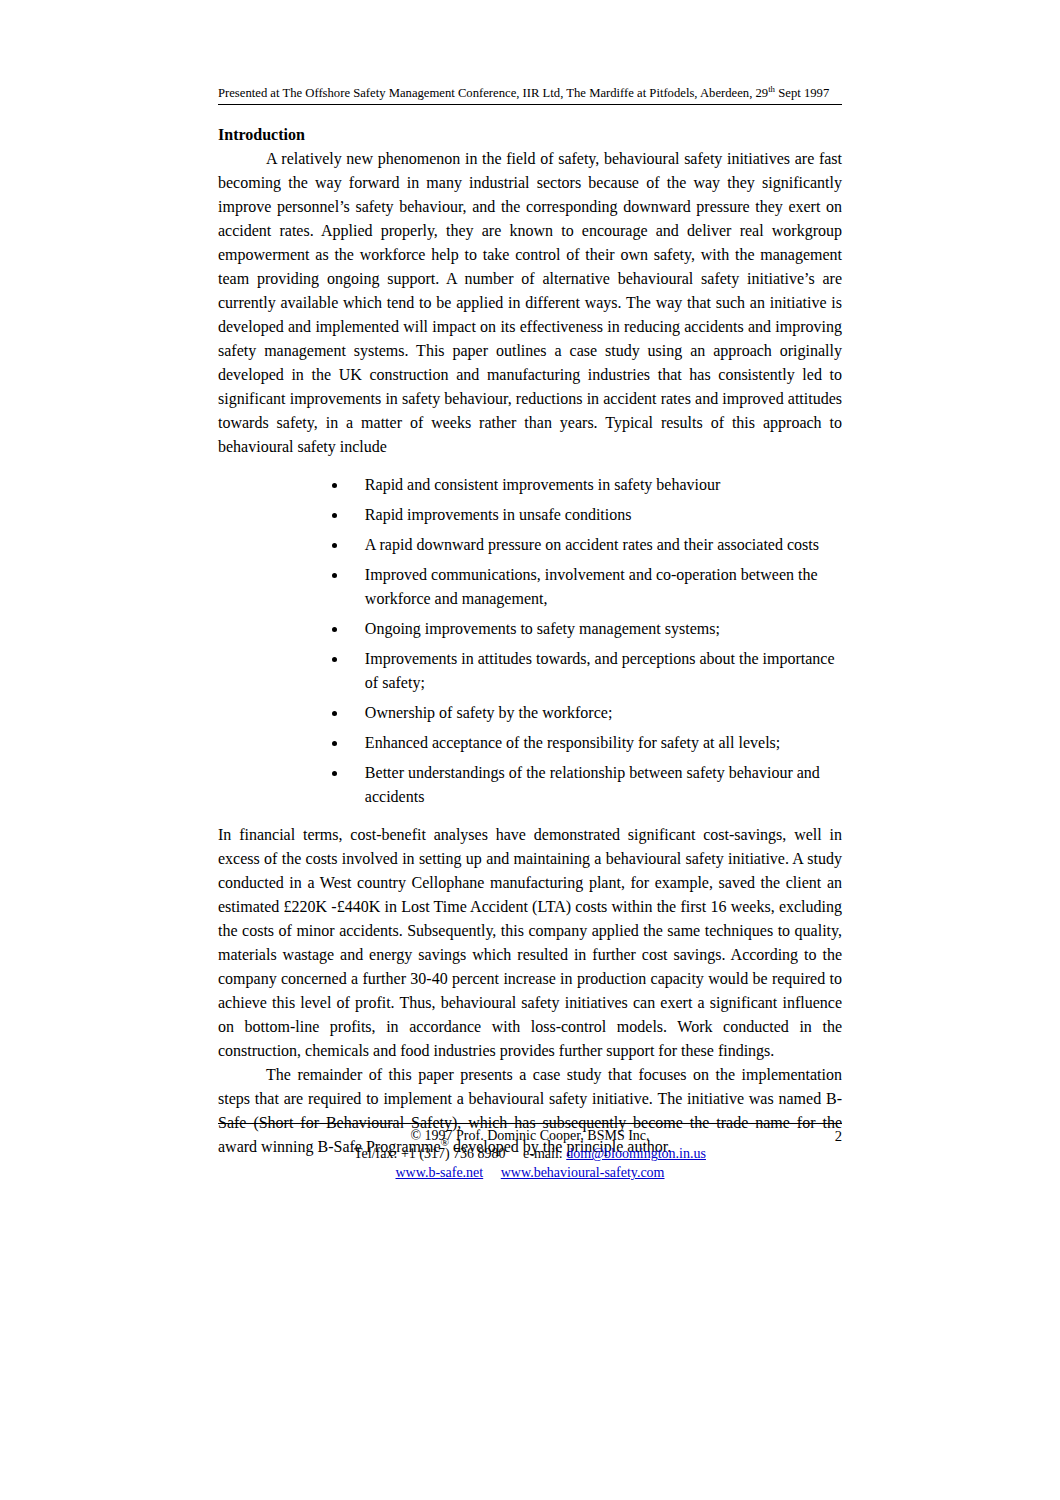Presented at The Offshore Safety Management Conference, IIR Ltd, The Mardiffe at Pitfodels, Aberdeen, 29th Sept 1997
Introduction
A relatively new phenomenon in the field of safety, behavioural safety initiatives are fast becoming the way forward in many industrial sectors because of the way they significantly improve personnel’s safety behaviour, and the corresponding downward pressure they exert on accident rates. Applied properly, they are known to encourage and deliver real workgroup empowerment as the workforce help to take control of their own safety, with the management team providing ongoing support. A number of alternative behavioural safety initiative’s are currently available which tend to be applied in different ways. The way that such an initiative is developed and implemented will impact on its effectiveness in reducing accidents and improving safety management systems. This paper outlines a case study using an approach originally developed in the UK construction and manufacturing industries that has consistently led to significant improvements in safety behaviour, reductions in accident rates and improved attitudes towards safety, in a matter of weeks rather than years. Typical results of this approach to behavioural safety include
Rapid and consistent improvements in safety behaviour
Rapid improvements in unsafe conditions
A rapid downward pressure on accident rates and their associated costs
Improved communications, involvement and co-operation between the workforce and management,
Ongoing improvements to safety management systems;
Improvements in attitudes towards, and perceptions about the importance of safety;
Ownership of safety by the workforce;
Enhanced acceptance of the responsibility for safety at all levels;
Better understandings of the relationship between safety behaviour and accidents
In financial terms, cost-benefit analyses have demonstrated significant cost-savings, well in excess of the costs involved in setting up and maintaining a behavioural safety initiative. A study conducted in a West country Cellophane manufacturing plant, for example, saved the client an estimated £220K -£440K in Lost Time Accident (LTA) costs within the first 16 weeks, excluding the costs of minor accidents. Subsequently, this company applied the same techniques to quality, materials wastage and energy savings which resulted in further cost savings. According to the company concerned a further 30-40 percent increase in production capacity would be required to achieve this level of profit. Thus, behavioural safety initiatives can exert a significant influence on bottom-line profits, in accordance with loss-control models. Work conducted in the construction, chemicals and food industries provides further support for these findings.
The remainder of this paper presents a case study that focuses on the implementation steps that are required to implement a behavioural safety initiative. The initiative was named B-Safe (Short for Behavioural Safety), which has subsequently become the trade name for the award winning B-Safe Programme® developed by the principle author.
2 © 1997 Prof. Dominic Cooper, BSMS Inc.
Tel/fax: +1 (317) 736 8980 e-mail: dom@bloomington.in.us
www.b-safe.net www.behavioural-safety.com